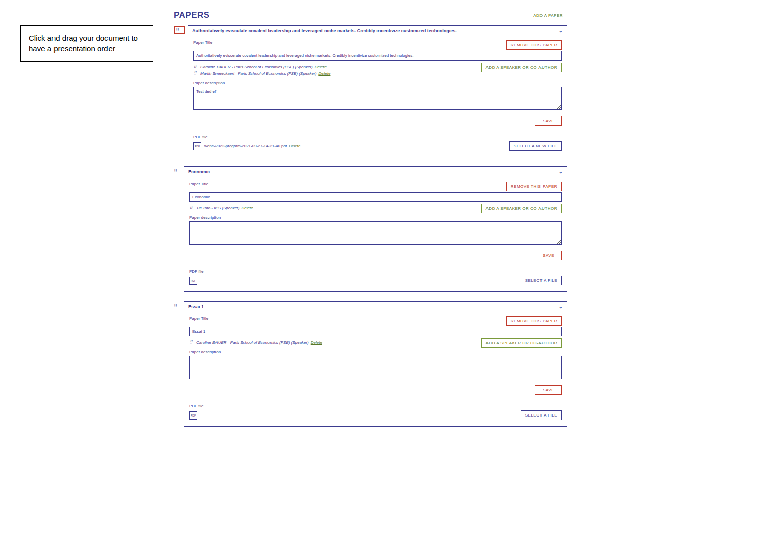Click and drag your document to have a presentation order
PAPERS
ADD A PAPER
⠿
Authoritatively evisculate covalent leadership and leveraged niche markets. Credibly incentivize customized technologies. ⌄
Paper Title
REMOVE THIS PAPER
⠿ Caroline BAUER - Paris School of Economics (PSE) (Speaker) Delete
⠿ Martin Smeeckaert - Paris School of Economics (PSE) (Speaker) Delete
ADD A SPEAKER OR CO-AUTHOR
Paper description
Test ded ef
SAVE
PDF file
PDF
wehc-2022-program-2021-09-27-14-21-40.pdf Delete
SELECT A NEW FILE
⠿
Economic ⌄
Paper Title
REMOVE THIS PAPER
⠿ Titi Toto - IPS (Speaker) Delete
ADD A SPEAKER OR CO-AUTHOR
Paper description
SAVE
PDF file
PDF
SELECT A FILE
⠿
Essai 1 ⌄
Paper Title
REMOVE THIS PAPER
⠿ Caroline BAUER - Paris School of Economics (PSE) (Speaker) Delete
ADD A SPEAKER OR CO-AUTHOR
Paper description
SAVE
PDF file
PDF
SELECT A FILE